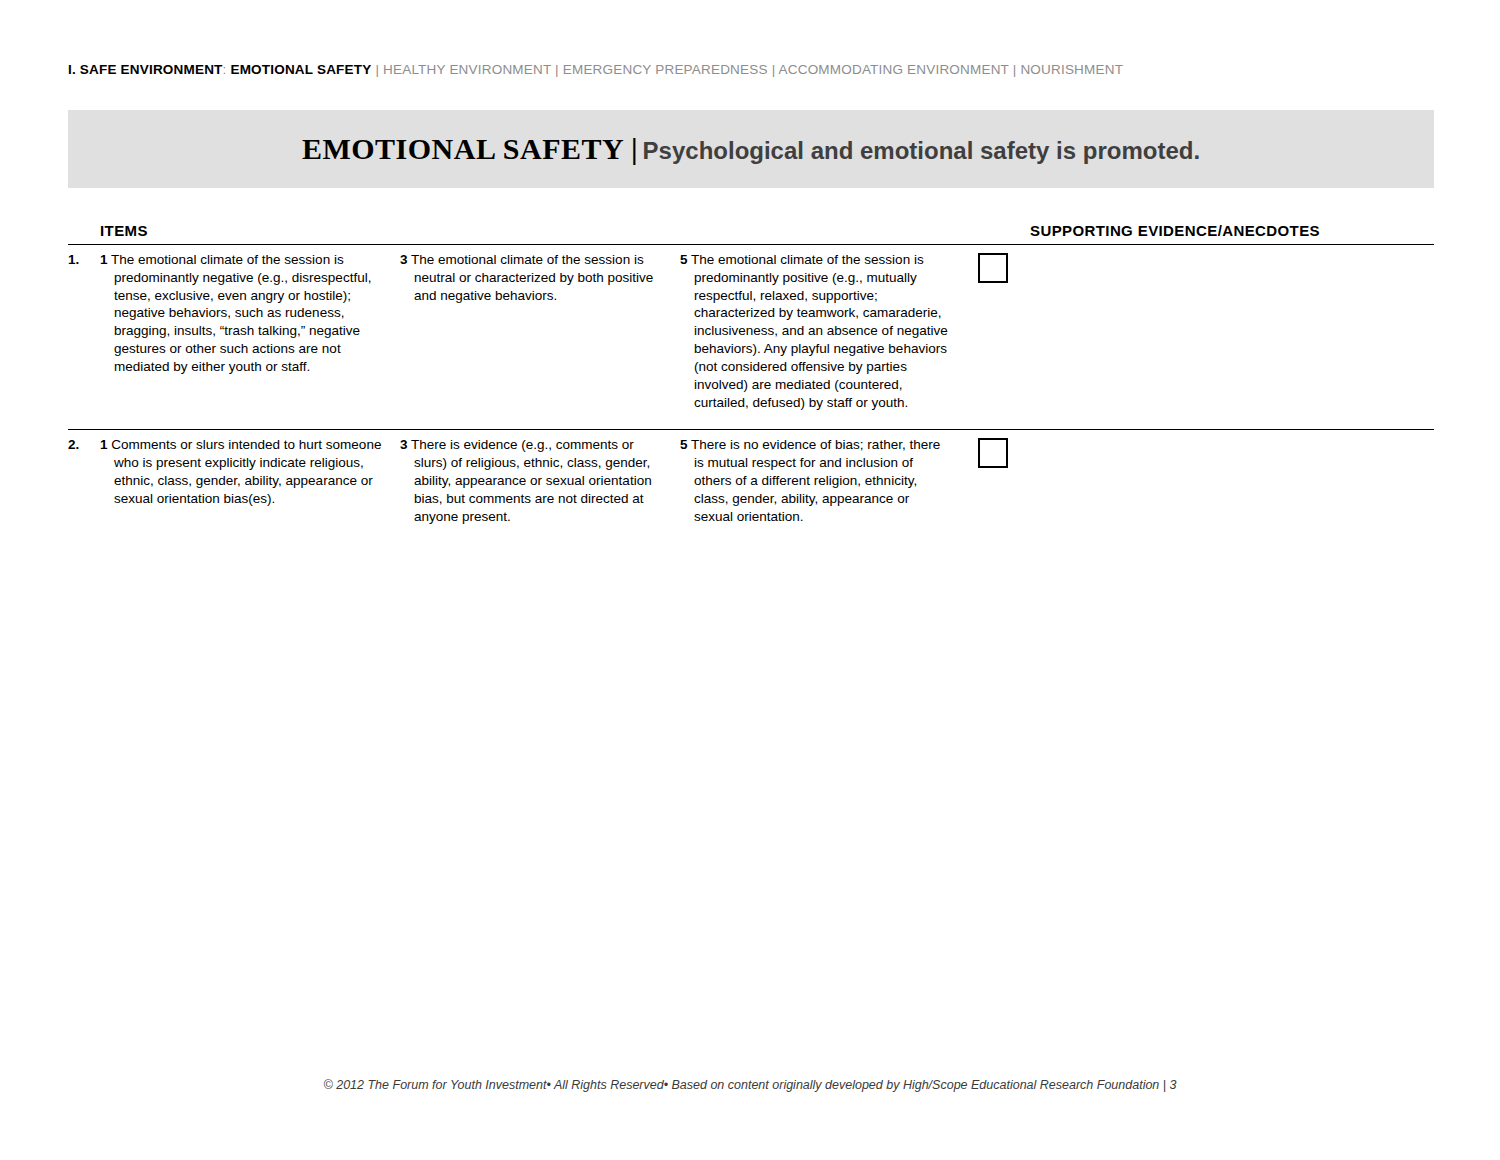I. SAFE ENVIRONMENT: EMOTIONAL SAFETY | HEALTHY ENVIRONMENT | EMERGENCY PREPAREDNESS | ACCOMMODATING ENVIRONMENT | NOURISHMENT
EMOTIONAL SAFETY | Psychological and emotional safety is promoted.
ITEMS
SUPPORTING EVIDENCE/ANECDOTES
| 1. | 1 The emotional climate of the session is predominantly negative (e.g., disrespectful, tense, exclusive, even angry or hostile); negative behaviors, such as rudeness, bragging, insults, “trash talking,” negative gestures or other such actions are not mediated by either youth or staff. | 3 The emotional climate of the session is neutral or characterized by both positive and negative behaviors. | 5 The emotional climate of the session is predominantly positive (e.g., mutually respectful, relaxed, supportive; characterized by teamwork, camaraderie, inclusiveness, and an absence of negative behaviors). Any playful negative behaviors (not considered offensive by parties involved) are mediated (countered, curtailed, defused) by staff or youth. | | |
| 2. | 1 Comments or slurs intended to hurt someone who is present explicitly indicate religious, ethnic, class, gender, ability, appearance or sexual orientation bias(es). | 3 There is evidence (e.g., comments or slurs) of religious, ethnic, class, gender, ability, appearance or sexual orientation bias, but comments are not directed at anyone present. | 5 There is no evidence of bias; rather, there is mutual respect for and inclusion of others of a different religion, ethnicity, class, gender, ability, appearance or sexual orientation. | | |
© 2012 The Forum for Youth Investment• All Rights Reserved• Based on content originally developed by High/Scope Educational Research Foundation | 3